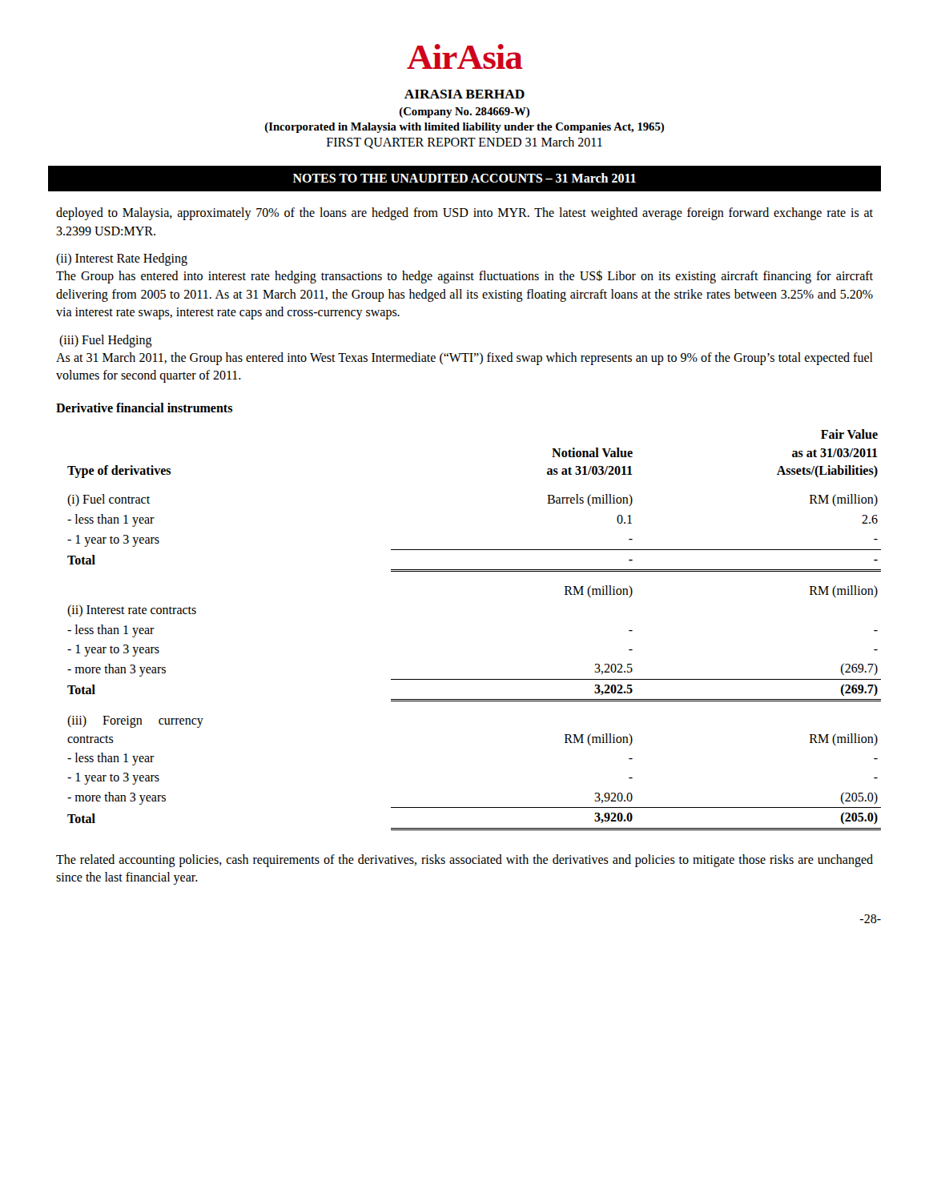AirAsia
AIRASIA BERHAD
(Company No. 284669-W)
(Incorporated in Malaysia with limited liability under the Companies Act, 1965)
FIRST QUARTER REPORT ENDED 31 March 2011
NOTES TO THE UNAUDITED ACCOUNTS – 31 March 2011
deployed to Malaysia, approximately 70% of the loans are hedged from USD into MYR. The latest weighted average foreign forward exchange rate is at 3.2399 USD:MYR.
(ii) Interest Rate Hedging
The Group has entered into interest rate hedging transactions to hedge against fluctuations in the US$ Libor on its existing aircraft financing for aircraft delivering from 2005 to 2011. As at 31 March 2011, the Group has hedged all its existing floating aircraft loans at the strike rates between 3.25% and 5.20% via interest rate swaps, interest rate caps and cross-currency swaps.
(iii) Fuel Hedging
As at 31 March 2011, the Group has entered into West Texas Intermediate (“WTI”) fixed swap which represents an up to 9% of the Group’s total expected fuel volumes for second quarter of 2011.
Derivative financial instruments
| Type of derivatives | Notional Value as at 31/03/2011 | Fair Value as at 31/03/2011 Assets/(Liabilities) |
| (i) Fuel contract | Barrels (million) | RM (million) |
| - less than 1 year | 0.1 | 2.6 |
| - 1 year to 3 years | - | - |
| Total | - | - |
| | RM (million) | RM (million) |
| (ii) Interest rate contracts | | |
| - less than 1 year | - | - |
| - 1 year to 3 years | - | - |
| - more than 3 years | 3,202.5 | (269.7) |
| Total | 3,202.5 | (269.7) |
| (iii) Foreign currency contracts | RM (million) | RM (million) |
| - less than 1 year | - | - |
| - 1 year to 3 years | - | - |
| - more than 3 years | 3,920.0 | (205.0) |
| Total | 3,920.0 | (205.0) |
The related accounting policies, cash requirements of the derivatives, risks associated with the derivatives and policies to mitigate those risks are unchanged since the last financial year.
-28-